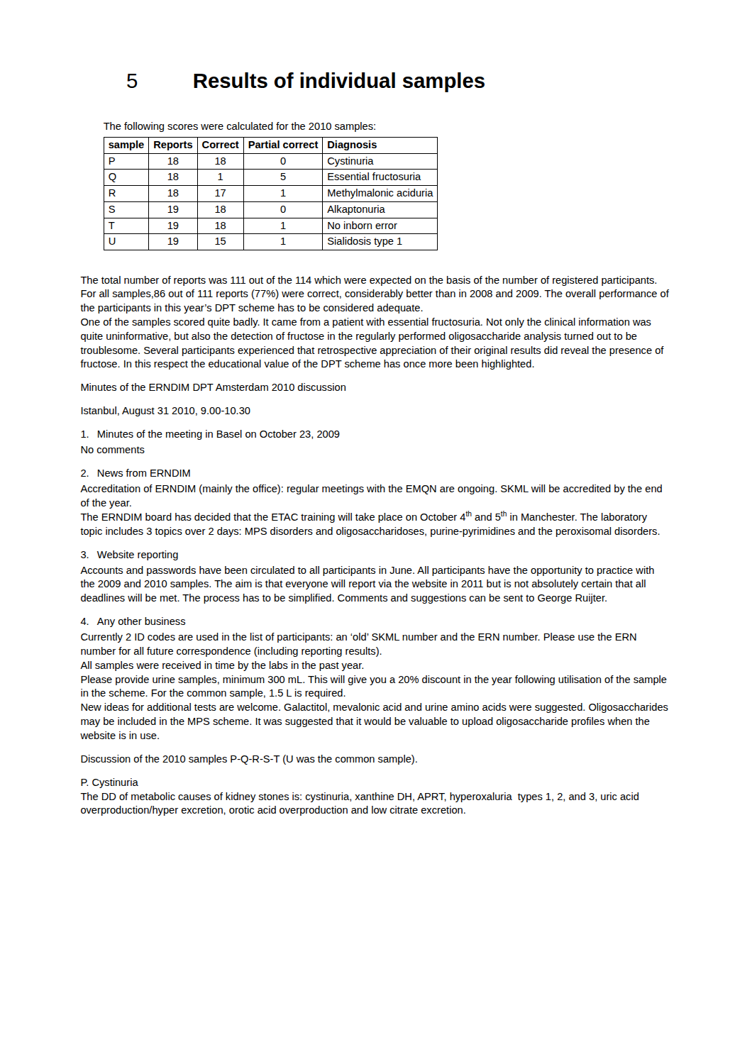5 Results of individual samples
The following scores were calculated for the 2010 samples:
| sample | Reports | Correct | Partial correct | Diagnosis |
| --- | --- | --- | --- | --- |
| P | 18 | 18 | 0 | Cystinuria |
| Q | 18 | 1 | 5 | Essential fructosuria |
| R | 18 | 17 | 1 | Methylmalonic aciduria |
| S | 19 | 18 | 0 | Alkaptonuria |
| T | 19 | 18 | 1 | No inborn error |
| U | 19 | 15 | 1 | Sialidosis type 1 |
The total number of reports was 111 out of the 114 which were expected on the basis of the number of registered participants. For all samples,86 out of 111 reports (77%) were correct, considerably better than in 2008 and 2009. The overall performance of the participants in this year’s DPT scheme has to be considered adequate.
One of the samples scored quite badly. It came from a patient with essential fructosuria. Not only the clinical information was quite uninformative, but also the detection of fructose in the regularly performed oligosaccharide analysis turned out to be troublesome. Several participants experienced that retrospective appreciation of their original results did reveal the presence of fructose. In this respect the educational value of the DPT scheme has once more been highlighted.
Minutes of the ERNDIM DPT Amsterdam 2010 discussion
Istanbul, August 31 2010, 9.00-10.30
1. Minutes of the meeting in Basel on October 23, 2009
No comments
2. News from ERNDIM
Accreditation of ERNDIM (mainly the office): regular meetings with the EMQN are ongoing. SKML will be accredited by the end of the year.
The ERNDIM board has decided that the ETAC training will take place on October 4th and 5th in Manchester. The laboratory topic includes 3 topics over 2 days: MPS disorders and oligosaccharidoses, purine-pyrimidines and the peroxisomal disorders.
3. Website reporting
Accounts and passwords have been circulated to all participants in June. All participants have the opportunity to practice with the 2009 and 2010 samples. The aim is that everyone will report via the website in 2011 but is not absolutely certain that all deadlines will be met. The process has to be simplified. Comments and suggestions can be sent to George Ruijter.
4. Any other business
Currently 2 ID codes are used in the list of participants: an ‘old’ SKML number and the ERN number. Please use the ERN number for all future correspondence (including reporting results).
All samples were received in time by the labs in the past year.
Please provide urine samples, minimum 300 mL. This will give you a 20% discount in the year following utilisation of the sample in the scheme. For the common sample, 1.5 L is required.
New ideas for additional tests are welcome. Galactitol, mevalonic acid and urine amino acids were suggested. Oligosaccharides may be included in the MPS scheme. It was suggested that it would be valuable to upload oligosaccharide profiles when the website is in use.
Discussion of the 2010 samples P-Q-R-S-T (U was the common sample).
P. Cystinuria
The DD of metabolic causes of kidney stones is: cystinuria, xanthine DH, APRT, hyperoxaluria types 1, 2, and 3, uric acid overproduction/hyper excretion, orotic acid overproduction and low citrate excretion.